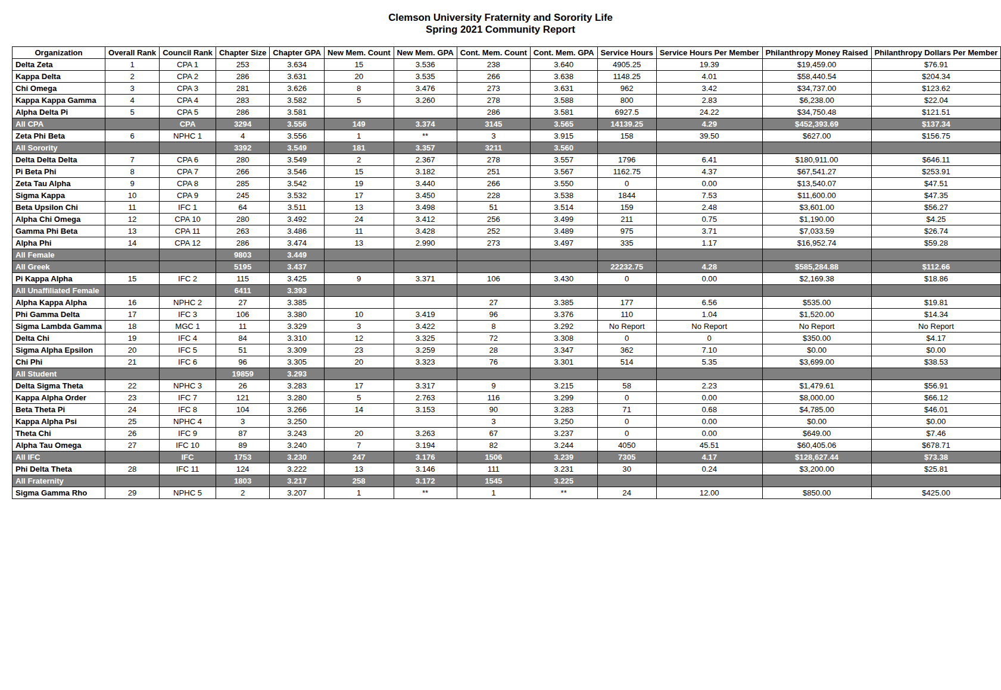Clemson University Fraternity and Sorority Life
Spring 2021 Community Report
| Organization | Overall Rank | Council Rank | Chapter Size | Chapter GPA | New Mem. Count | New Mem. GPA | Cont. Mem. Count | Cont. Mem. GPA | Service Hours | Service Hours Per Member | Philanthropy Money Raised | Philanthropy Dollars Per Member |
| --- | --- | --- | --- | --- | --- | --- | --- | --- | --- | --- | --- | --- |
| Delta Zeta | 1 | CPA 1 | 253 | 3.634 | 15 | 3.536 | 238 | 3.640 | 4905.25 | 19.39 | $19,459.00 | $76.91 |
| Kappa Delta | 2 | CPA 2 | 286 | 3.631 | 20 | 3.535 | 266 | 3.638 | 1148.25 | 4.01 | $58,440.54 | $204.34 |
| Chi Omega | 3 | CPA 3 | 281 | 3.626 | 8 | 3.476 | 273 | 3.631 | 962 | 3.42 | $34,737.00 | $123.62 |
| Kappa Kappa Gamma | 4 | CPA 4 | 283 | 3.582 | 5 | 3.260 | 278 | 3.588 | 800 | 2.83 | $6,238.00 | $22.04 |
| Alpha Delta Pi | 5 | CPA 5 | 286 | 3.581 | | | 286 | 3.581 | 6927.5 | 24.22 | $34,750.48 | $121.51 |
| All CPA | | CPA | 3294 | 3.556 | 149 | 3.374 | 3145 | 3.565 | 14139.25 | 4.29 | $452,393.69 | $137.34 |
| Zeta Phi Beta | 6 | NPHC 1 | 4 | 3.556 | 1 | ** | 3 | 3.915 | 158 | 39.50 | $627.00 | $156.75 |
| All Sorority | | | 3392 | 3.549 | 181 | 3.357 | 3211 | 3.560 | | | | |
| Delta Delta Delta | 7 | CPA 6 | 280 | 3.549 | 2 | 2.367 | 278 | 3.557 | 1796 | 6.41 | $180,911.00 | $646.11 |
| Pi Beta Phi | 8 | CPA 7 | 266 | 3.546 | 15 | 3.182 | 251 | 3.567 | 1162.75 | 4.37 | $67,541.27 | $253.91 |
| Zeta Tau Alpha | 9 | CPA 8 | 285 | 3.542 | 19 | 3.440 | 266 | 3.550 | 0 | 0.00 | $13,540.07 | $47.51 |
| Sigma Kappa | 10 | CPA 9 | 245 | 3.532 | 17 | 3.450 | 228 | 3.538 | 1844 | 7.53 | $11,600.00 | $47.35 |
| Beta Upsilon Chi | 11 | IFC 1 | 64 | 3.511 | 13 | 3.498 | 51 | 3.514 | 159 | 2.48 | $3,601.00 | $56.27 |
| Alpha Chi Omega | 12 | CPA 10 | 280 | 3.492 | 24 | 3.412 | 256 | 3.499 | 211 | 0.75 | $1,190.00 | $4.25 |
| Gamma Phi Beta | 13 | CPA 11 | 263 | 3.486 | 11 | 3.428 | 252 | 3.489 | 975 | 3.71 | $7,033.59 | $26.74 |
| Alpha Phi | 14 | CPA 12 | 286 | 3.474 | 13 | 2.990 | 273 | 3.497 | 335 | 1.17 | $16,952.74 | $59.28 |
| All Female | | | 9803 | 3.449 | | | | | | | | |
| All Greek | | | 5195 | 3.437 | | | | | 22232.75 | 4.28 | $585,284.88 | $112.66 |
| Pi Kappa Alpha | 15 | IFC 2 | 115 | 3.425 | 9 | 3.371 | 106 | 3.430 | 0 | 0.00 | $2,169.38 | $18.86 |
| All Unaffiliated Female | | | 6411 | 3.393 | | | | | | | | |
| Alpha Kappa Alpha | 16 | NPHC 2 | 27 | 3.385 | | | 27 | 3.385 | 177 | 6.56 | $535.00 | $19.81 |
| Phi Gamma Delta | 17 | IFC 3 | 106 | 3.380 | 10 | 3.419 | 96 | 3.376 | 110 | 1.04 | $1,520.00 | $14.34 |
| Sigma Lambda Gamma | 18 | MGC 1 | 11 | 3.329 | 3 | 3.422 | 8 | 3.292 | No Report | No Report | No Report | No Report |
| Delta Chi | 19 | IFC 4 | 84 | 3.310 | 12 | 3.325 | 72 | 3.308 | 0 | 0 | $350.00 | $4.17 |
| Sigma Alpha Epsilon | 20 | IFC 5 | 51 | 3.309 | 23 | 3.259 | 28 | 3.347 | 362 | 7.10 | $0.00 | $0.00 |
| Chi Phi | 21 | IFC 6 | 96 | 3.305 | 20 | 3.323 | 76 | 3.301 | 514 | 5.35 | $3,699.00 | $38.53 |
| All Student | | | 19859 | 3.293 | | | | | | | | |
| Delta Sigma Theta | 22 | NPHC 3 | 26 | 3.283 | 17 | 3.317 | 9 | 3.215 | 58 | 2.23 | $1,479.61 | $56.91 |
| Kappa Alpha Order | 23 | IFC 7 | 121 | 3.280 | 5 | 2.763 | 116 | 3.299 | 0 | 0.00 | $8,000.00 | $66.12 |
| Beta Theta Pi | 24 | IFC 8 | 104 | 3.266 | 14 | 3.153 | 90 | 3.283 | 71 | 0.68 | $4,785.00 | $46.01 |
| Kappa Alpha Psi | 25 | NPHC 4 | 3 | 3.250 | | | 3 | 3.250 | 0 | 0.00 | $0.00 | $0.00 |
| Theta Chi | 26 | IFC 9 | 87 | 3.243 | 20 | 3.263 | 67 | 3.237 | 0 | 0.00 | $649.00 | $7.46 |
| Alpha Tau Omega | 27 | IFC 10 | 89 | 3.240 | 7 | 3.194 | 82 | 3.244 | 4050 | 45.51 | $60,405.06 | $678.71 |
| All IFC | | IFC | 1753 | 3.230 | 247 | 3.176 | 1506 | 3.239 | 7305 | 4.17 | $128,627.44 | $73.38 |
| Phi Delta Theta | 28 | IFC 11 | 124 | 3.222 | 13 | 3.146 | 111 | 3.231 | 30 | 0.24 | $3,200.00 | $25.81 |
| All Fraternity | | | 1803 | 3.217 | 258 | 3.172 | 1545 | 3.225 | | | | |
| Sigma Gamma Rho | 29 | NPHC 5 | 2 | 3.207 | 1 | ** | 1 | ** | 24 | 12.00 | $850.00 | $425.00 |